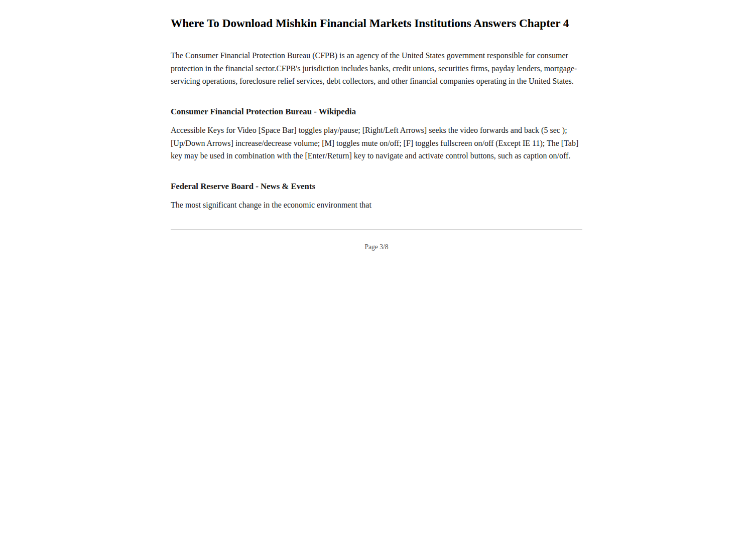Where To Download Mishkin Financial Markets Institutions Answers Chapter 4
The Consumer Financial Protection Bureau (CFPB) is an agency of the United States government responsible for consumer protection in the financial sector.CFPB's jurisdiction includes banks, credit unions, securities firms, payday lenders, mortgage-servicing operations, foreclosure relief services, debt collectors, and other financial companies operating in the United States.
Consumer Financial Protection Bureau - Wikipedia
Accessible Keys for Video [Space Bar] toggles play/pause; [Right/Left Arrows] seeks the video forwards and back (5 sec ); [Up/Down Arrows] increase/decrease volume; [M] toggles mute on/off; [F] toggles fullscreen on/off (Except IE 11); The [Tab] key may be used in combination with the [Enter/Return] key to navigate and activate control buttons, such as caption on/off.
Federal Reserve Board - News & Events
The most significant change in the economic environment that
Page 3/8